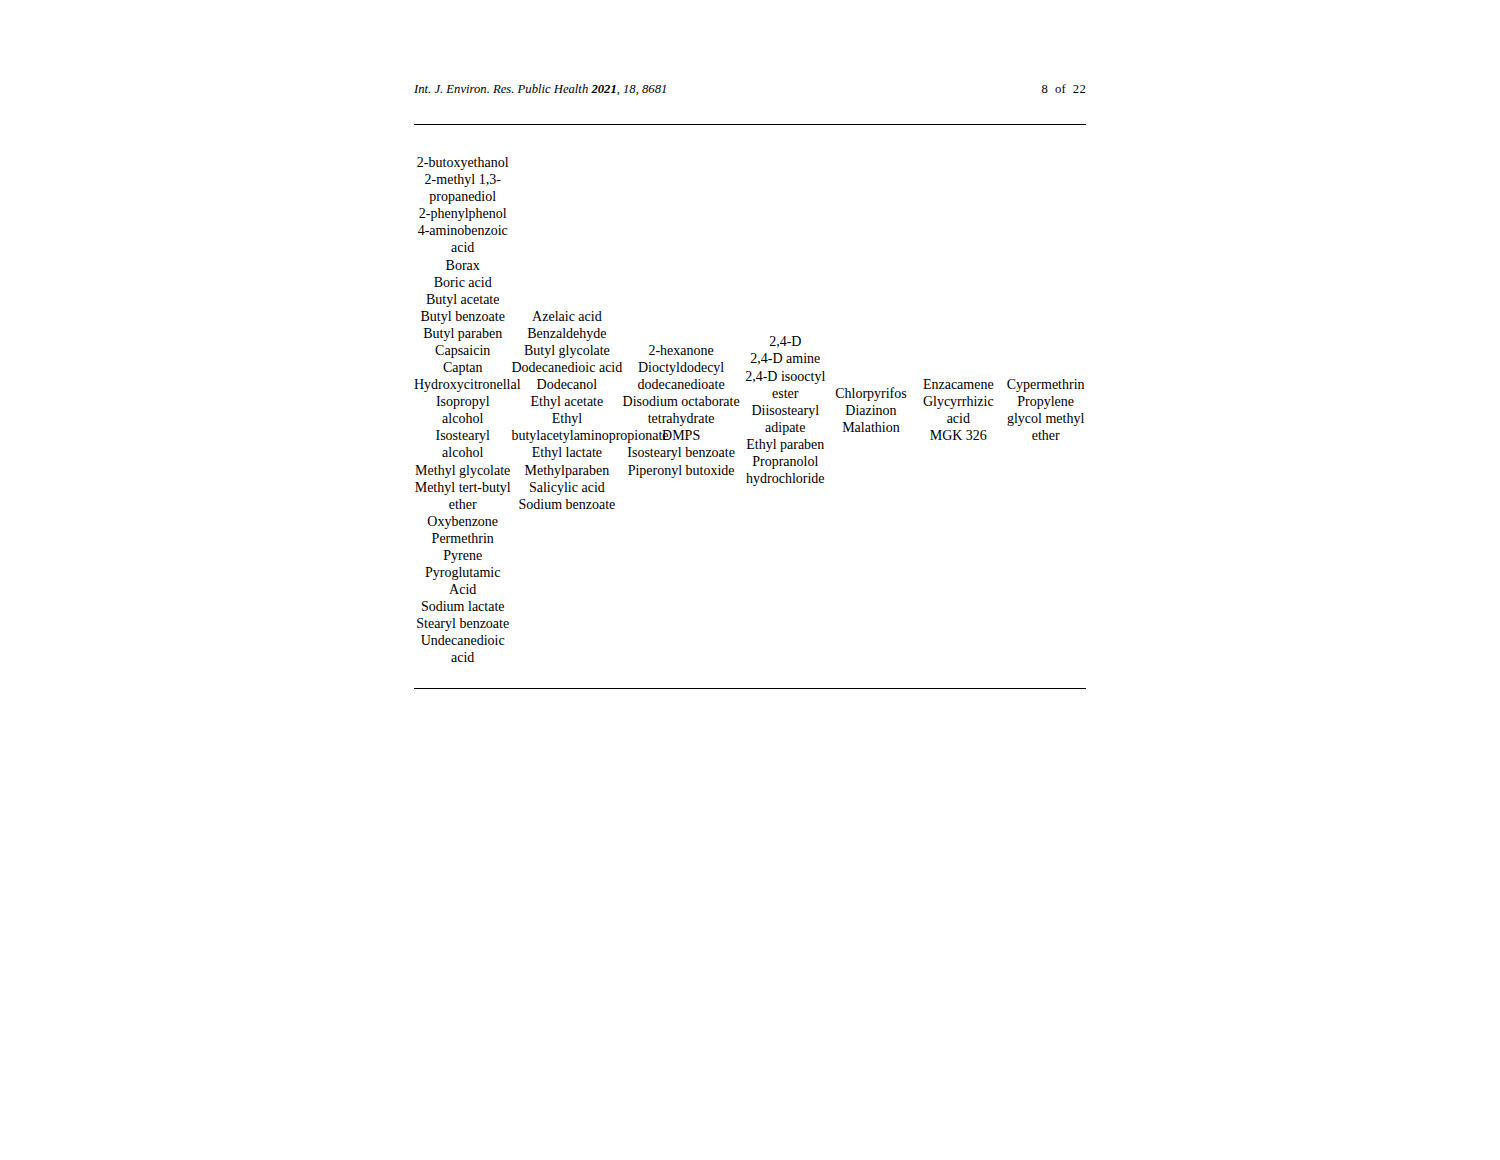Int. J. Environ. Res. Public Health 2021, 18, 8681
8 of 22
| 2-butoxyethanol 2-methyl 1,3-propanediol 2-phenylphenol 4-aminobenzoic acid Borax Boric acid Butyl acetate Butyl benzoate Butyl paraben Capsaicin Captan Hydroxycitronellal Isopropyl alcohol Isostearyl alcohol Methyl glycolate Methyl tert-butyl ether Oxybenzone Permethrin Pyrene Pyroglutamic Acid Sodium lactate Stearyl benzoate Undecanedioic acid | Azelaic acid Benzaldehyde Butyl glycolate Dodecanedioic acid Dodecanol Ethyl acetate Ethyl butylacetylaminopropionate Ethyl lactate Methylparaben Salicylic acid Sodium benzoate | 2-hexanone Dioctyldodecyl dodecanedioate Disodium octaborate tetrahydrate DMPS Isostearyl benzoate Piperonyl butoxide | 2,4-D 2,4-D amine 2,4-D isooctyl ester Diisostearyl adipate Ethyl paraben Propranolol hydrochloride | Chlorpyrifos Diazinon Malathion | Enzacamene Glycyrrhizic acid MGK 326 | Cypermethrin Propylene glycol methyl ether |